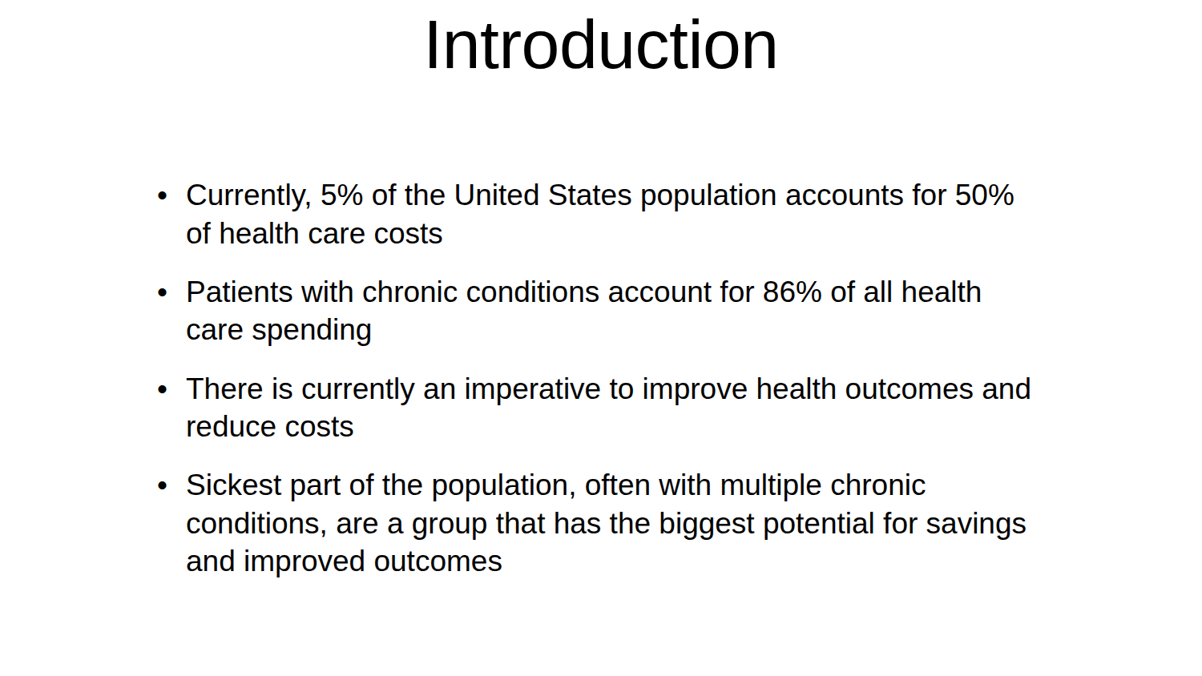Introduction
Currently, 5% of the United States population accounts for 50% of health care costs
Patients with chronic conditions account for 86% of all health care spending
There is currently an imperative to improve health outcomes and reduce costs
Sickest part of the population, often with multiple chronic conditions, are a group that has the biggest potential for savings and improved outcomes